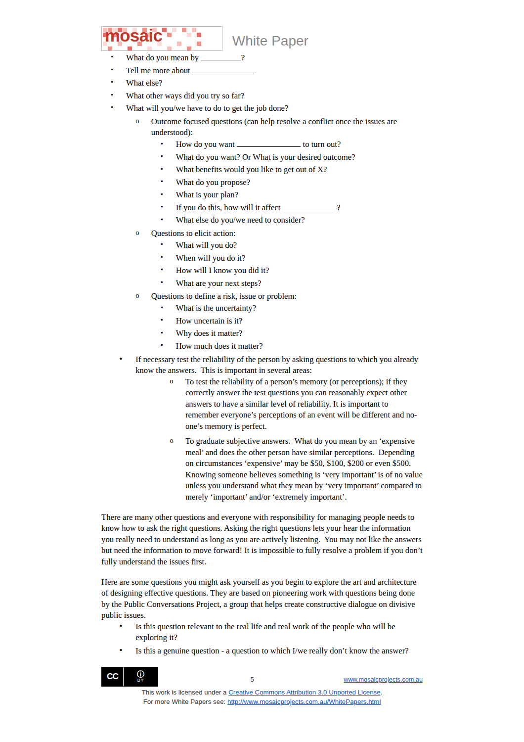mosaic
White Paper
What do you mean by ?
Tell me more about
What else?
What other ways did you try so far?
What will you/we have to do to get the job done?
Outcome focused questions (can help resolve a conflict once the issues are understood):
How do you want to turn out?
What do you want? Or What is your desired outcome?
What benefits would you like to get out of X?
What do you propose?
What is your plan?
If you do this, how will it affect ?
What else do you/we need to consider?
Questions to elicit action:
What will you do?
When will you do it?
How will I know you did it?
What are your next steps?
Questions to define a risk, issue or problem:
What is the uncertainty?
How uncertain is it?
Why does it matter?
How much does it matter?
If necessary test the reliability of the person by asking questions to which you already know the answers. This is important in several areas:
To test the reliability of a person’s memory (or perceptions); if they correctly answer the test questions you can reasonably expect other answers to have a similar level of reliability. It is important to remember everyone’s perceptions of an event will be different and no-one’s memory is perfect.
To graduate subjective answers. What do you mean by an ‘expensive meal’ and does the other person have similar perceptions. Depending on circumstances ‘expensive’ may be $50, $100, $200 or even $500. Knowing someone believes something is ‘very important’ is of no value unless you understand what they mean by ‘very important’ compared to merely ‘important’ and/or ‘extremely important’.
There are many other questions and everyone with responsibility for managing people needs to know how to ask the right questions. Asking the right questions lets your hear the information you really need to understand as long as you are actively listening. You may not like the answers but need the information to move forward! It is impossible to fully resolve a problem if you don’t fully understand the issues first.
Here are some questions you might ask yourself as you begin to explore the art and architecture of designing effective questions. They are based on pioneering work with questions being done by the Public Conversations Project, a group that helps create constructive dialogue on divisive public issues.
Is this question relevant to the real life and real work of the people who will be exploring it?
Is this a genuine question - a question to which I/we really don’t know the answer?
CC
ⓘ
BY
5
www.mosaicprojects.com.au
This work is licensed under a Creative Commons Attribution 3.0 Unported License.
For more White Papers see: http://www.mosaicprojects.com.au/WhitePapers.html